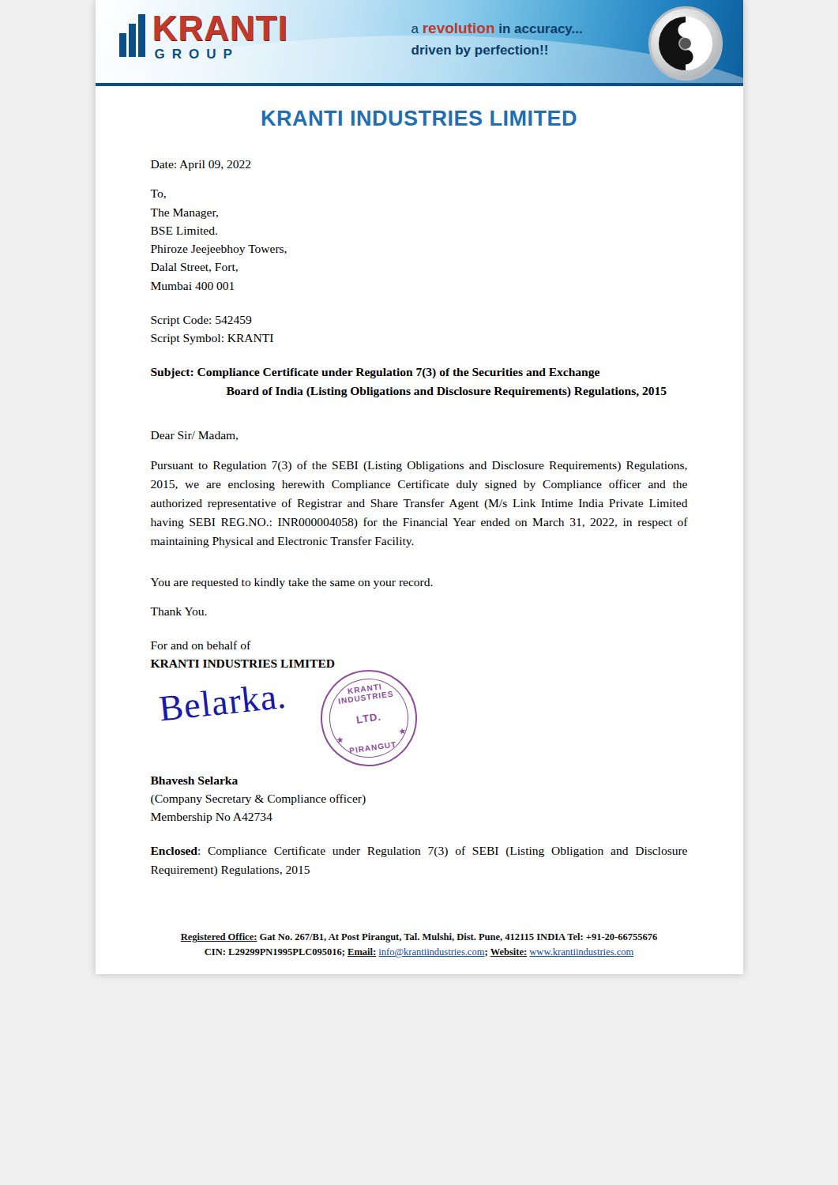KRANTI
GROUP
a revolution in accuracy...
driven by perfection!!
KRANTI INDUSTRIES LIMITED
Date: April 09, 2022
To,
The Manager,
BSE Limited.
Phiroze Jeejeebhoy Towers,
Dalal Street, Fort,
Mumbai 400 001
Script Code: 542459
Script Symbol: KRANTI
Subject: Compliance Certificate under Regulation 7(3) of the Securities and Exchange Board of India (Listing Obligations and Disclosure Requirements) Regulations, 2015
Dear Sir/ Madam,
Pursuant to Regulation 7(3) of the SEBI (Listing Obligations and Disclosure Requirements) Regulations, 2015, we are enclosing herewith Compliance Certificate duly signed by Compliance officer and the authorized representative of Registrar and Share Transfer Agent (M/s Link Intime India Private Limited having SEBI REG.NO.: INR000004058) for the Financial Year ended on March 31, 2022, in respect of maintaining Physical and Electronic Transfer Facility.
You are requested to kindly take the same on your record.
Thank You.
For and on behalf of
KRANTI INDUSTRIES LIMITED
Belarka.
KRANTI INDUSTRIES
LTD.
PIRANGUT
★
★
Bhavesh Selarka
(Company Secretary & Compliance officer)
Membership No A42734
Enclosed: Compliance Certificate under Regulation 7(3) of SEBI (Listing Obligation and Disclosure Requirement) Regulations, 2015
Registered Office: Gat No. 267/B1, At Post Pirangut, Tal. Mulshi, Dist. Pune, 412115 INDIA Tel: +91-20-66755676
CIN: L29299PN1995PLC095016; Email: info@krantiindustries.com; Website: www.krantiindustries.com